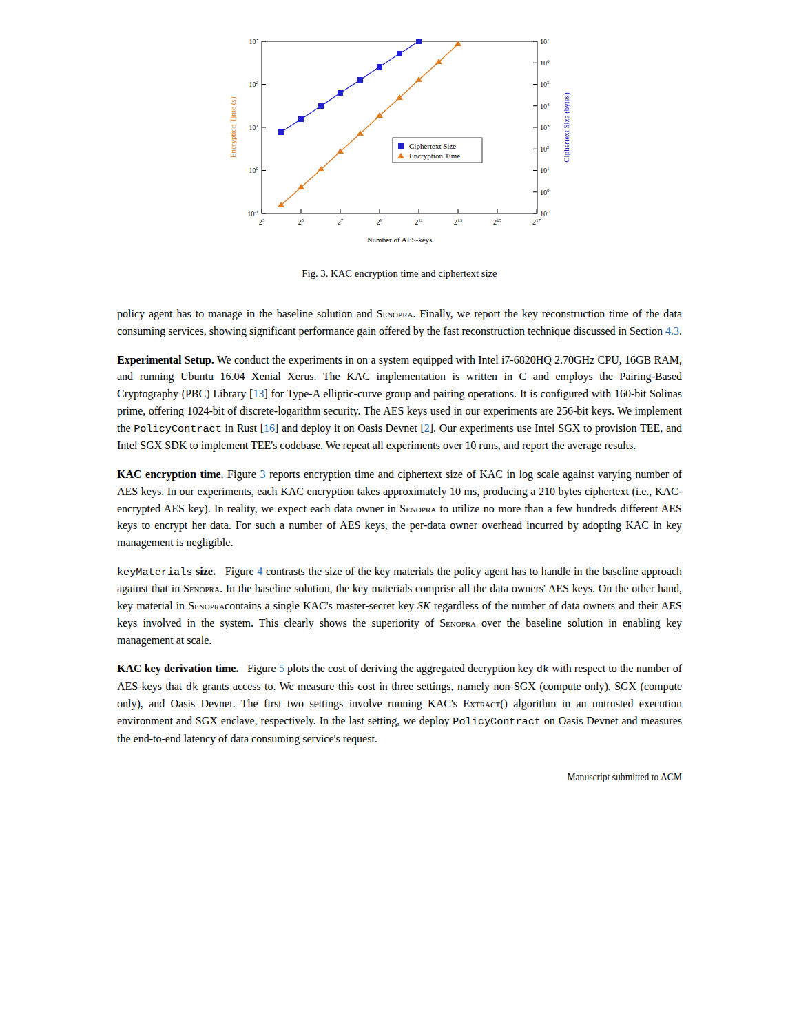Encryption Time (s) Ciphertext Size (bytes) Number of AES-keys 10-1 100 101 102 103 10-1 100 101 102 103 104 105 106 107 23 25 27 29 211 213 215 217 Ciphertext Size Encryption Time
Fig. 3. KAC encryption time and ciphertext size
policy agent has to manage in the baseline solution and Senopra. Finally, we report the key reconstruction time of the data consuming services, showing significant performance gain offered by the fast reconstruction technique discussed in Section 4.3.
Experimental Setup. We conduct the experiments in on a system equipped with Intel i7-6820HQ 2.70GHz CPU, 16GB RAM, and running Ubuntu 16.04 Xenial Xerus. The KAC implementation is written in C and employs the Pairing-Based Cryptography (PBC) Library [13] for Type-A elliptic-curve group and pairing operations. It is configured with 160-bit Solinas prime, offering 1024-bit of discrete-logarithm security. The AES keys used in our experiments are 256-bit keys. We implement the PolicyContract in Rust [16] and deploy it on Oasis Devnet [2]. Our experiments use Intel SGX to provision TEE, and Intel SGX SDK to implement TEE's codebase. We repeat all experiments over 10 runs, and report the average results.
KAC encryption time. Figure 3 reports encryption time and ciphertext size of KAC in log scale against varying number of AES keys. In our experiments, each KAC encryption takes approximately 10 ms, producing a 210 bytes ciphertext (i.e., KAC-encrypted AES key). In reality, we expect each data owner in Senopra to utilize no more than a few hundreds different AES keys to encrypt her data. For such a number of AES keys, the per-data owner overhead incurred by adopting KAC in key management is negligible.
keyMaterials size. Figure 4 contrasts the size of the key materials the policy agent has to handle in the baseline approach against that in Senopra. In the baseline solution, the key materials comprise all the data owners' AES keys. On the other hand, key material in Senopracontains a single KAC's master-secret key SK regardless of the number of data owners and their AES keys involved in the system. This clearly shows the superiority of Senopra over the baseline solution in enabling key management at scale.
KAC key derivation time. Figure 5 plots the cost of deriving the aggregated decryption key dk with respect to the number of AES-keys that dk grants access to. We measure this cost in three settings, namely non-SGX (compute only), SGX (compute only), and Oasis Devnet. The first two settings involve running KAC's Extract() algorithm in an untrusted execution environment and SGX enclave, respectively. In the last setting, we deploy PolicyContract on Oasis Devnet and measures the end-to-end latency of data consuming service's request.
Manuscript submitted to ACM